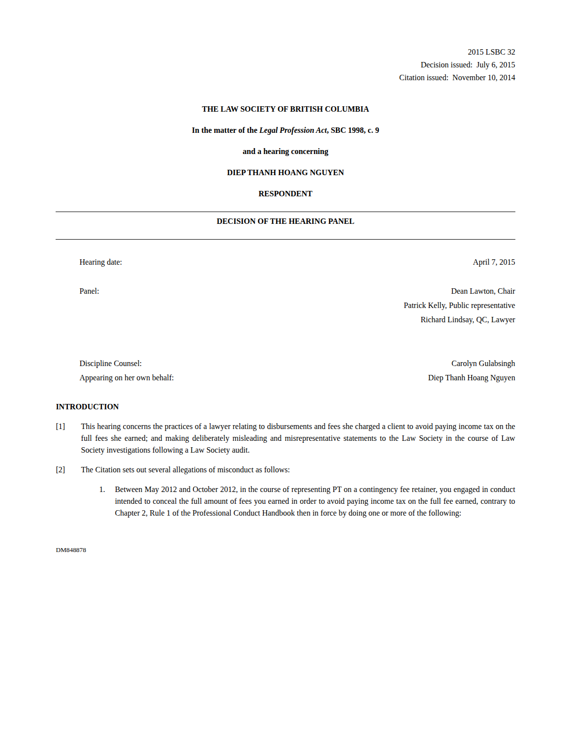2015 LSBC 32
Decision issued: July 6, 2015
Citation issued: November 10, 2014
THE LAW SOCIETY OF BRITISH COLUMBIA
In the matter of the Legal Profession Act, SBC 1998, c. 9
and a hearing concerning
DIEP THANH HOANG NGUYEN
RESPONDENT
DECISION OF THE HEARING PANEL
| Hearing date: | April 7, 2015 |
| Panel: | Dean Lawton, Chair |
| | Patrick Kelly, Public representative |
| | Richard Lindsay, QC, Lawyer |
| Discipline Counsel: | Carolyn Gulabsingh |
| Appearing on her own behalf: | Diep Thanh Hoang Nguyen |
INTRODUCTION
[1]
This hearing concerns the practices of a lawyer relating to disbursements and fees she charged a client to avoid paying income tax on the full fees she earned; and making deliberately misleading and misrepresentative statements to the Law Society in the course of Law Society investigations following a Law Society audit.
[2]
The Citation sets out several allegations of misconduct as follows:
1.
Between May 2012 and October 2012, in the course of representing PT on a contingency fee retainer, you engaged in conduct intended to conceal the full amount of fees you earned in order to avoid paying income tax on the full fee earned, contrary to Chapter 2, Rule 1 of the Professional Conduct Handbook then in force by doing one or more of the following:
DM848878